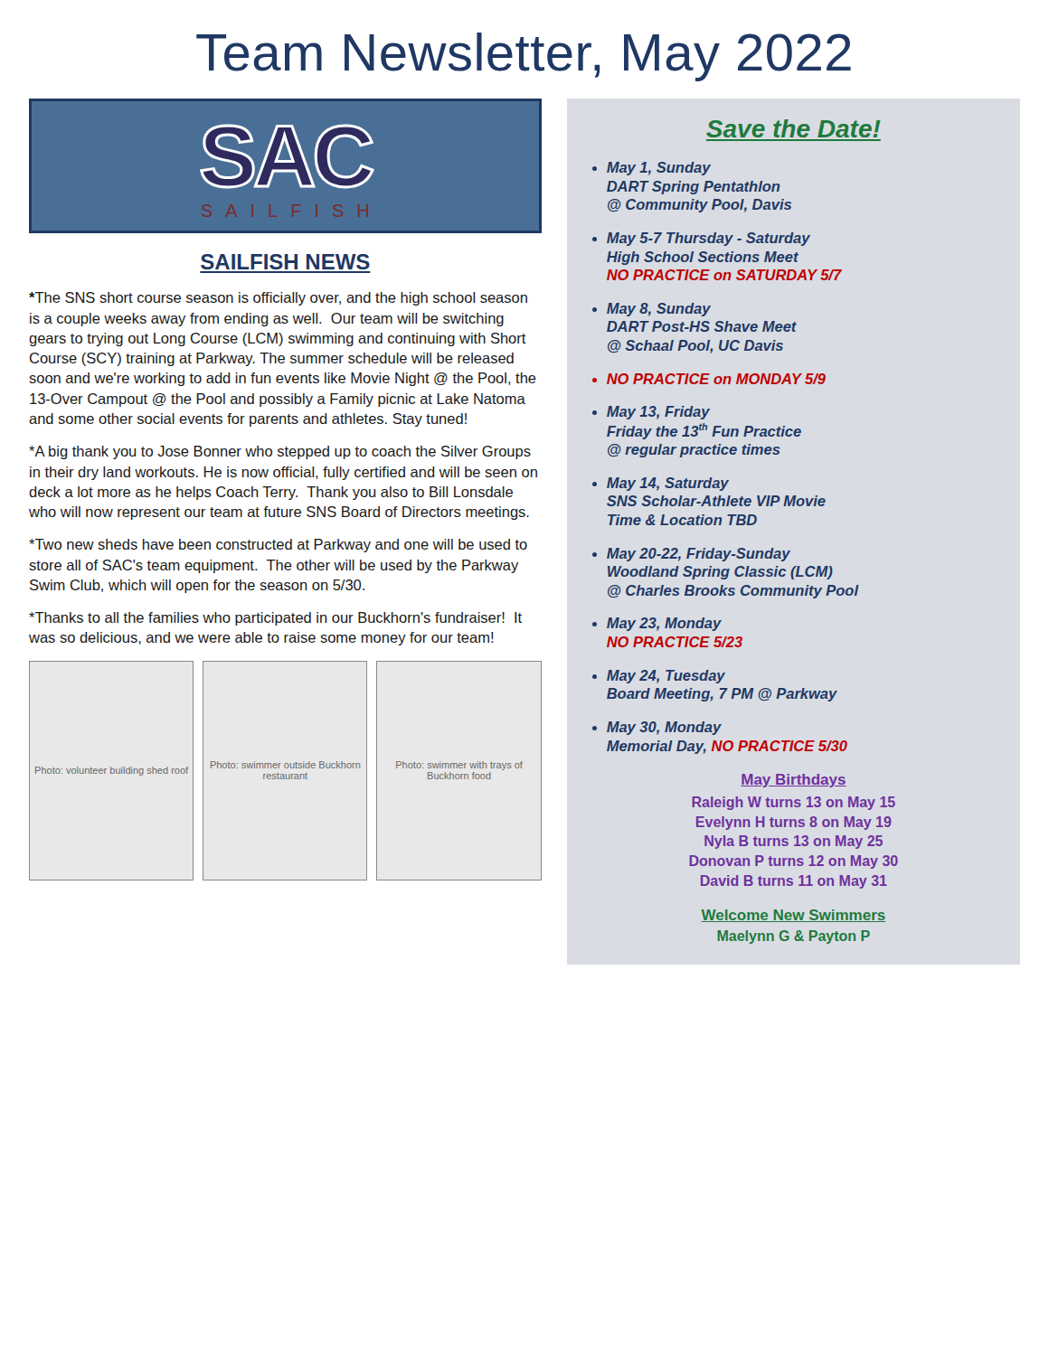Team Newsletter, May 2022
SAC
SAILFISH
SAILFISH NEWS
*The SNS short course season is officially over, and the high school season is a couple weeks away from ending as well. Our team will be switching gears to trying out Long Course (LCM) swimming and continuing with Short Course (SCY) training at Parkway. The summer schedule will be released soon and we're working to add in fun events like Movie Night @ the Pool, the 13-Over Campout @ the Pool and possibly a Family picnic at Lake Natoma and some other social events for parents and athletes. Stay tuned!
*A big thank you to Jose Bonner who stepped up to coach the Silver Groups in their dry land workouts. He is now official, fully certified and will be seen on deck a lot more as he helps Coach Terry. Thank you also to Bill Lonsdale who will now represent our team at future SNS Board of Directors meetings.
*Two new sheds have been constructed at Parkway and one will be used to store all of SAC's team equipment. The other will be used by the Parkway Swim Club, which will open for the season on 5/30.
*Thanks to all the families who participated in our Buckhorn's fundraiser! It was so delicious, and we were able to raise some money for our team!
Photo: volunteer building shed roof
Photo: swimmer outside Buckhorn restaurant
Photo: swimmer with trays of Buckhorn food
Save the Date!
May 1, Sunday DART Spring Pentathlon @ Community Pool, Davis
May 5-7 Thursday - Saturday High School Sections Meet NO PRACTICE on SATURDAY 5/7
May 8, Sunday DART Post-HS Shave Meet @ Schaal Pool, UC Davis
NO PRACTICE on MONDAY 5/9
May 13, Friday Friday the 13th Fun Practice @ regular practice times
May 14, Saturday SNS Scholar-Athlete VIP Movie Time & Location TBD
May 20-22, Friday-Sunday Woodland Spring Classic (LCM) @ Charles Brooks Community Pool
May 23, Monday NO PRACTICE 5/23
May 24, Tuesday Board Meeting, 7 PM @ Parkway
May 30, Monday Memorial Day, NO PRACTICE 5/30
May Birthdays
Raleigh W turns 13 on May 15
Evelynn H turns 8 on May 19
Nyla B turns 13 on May 25
Donovan P turns 12 on May 30
David B turns 11 on May 31
Welcome New Swimmers
Maelynn G & Payton P